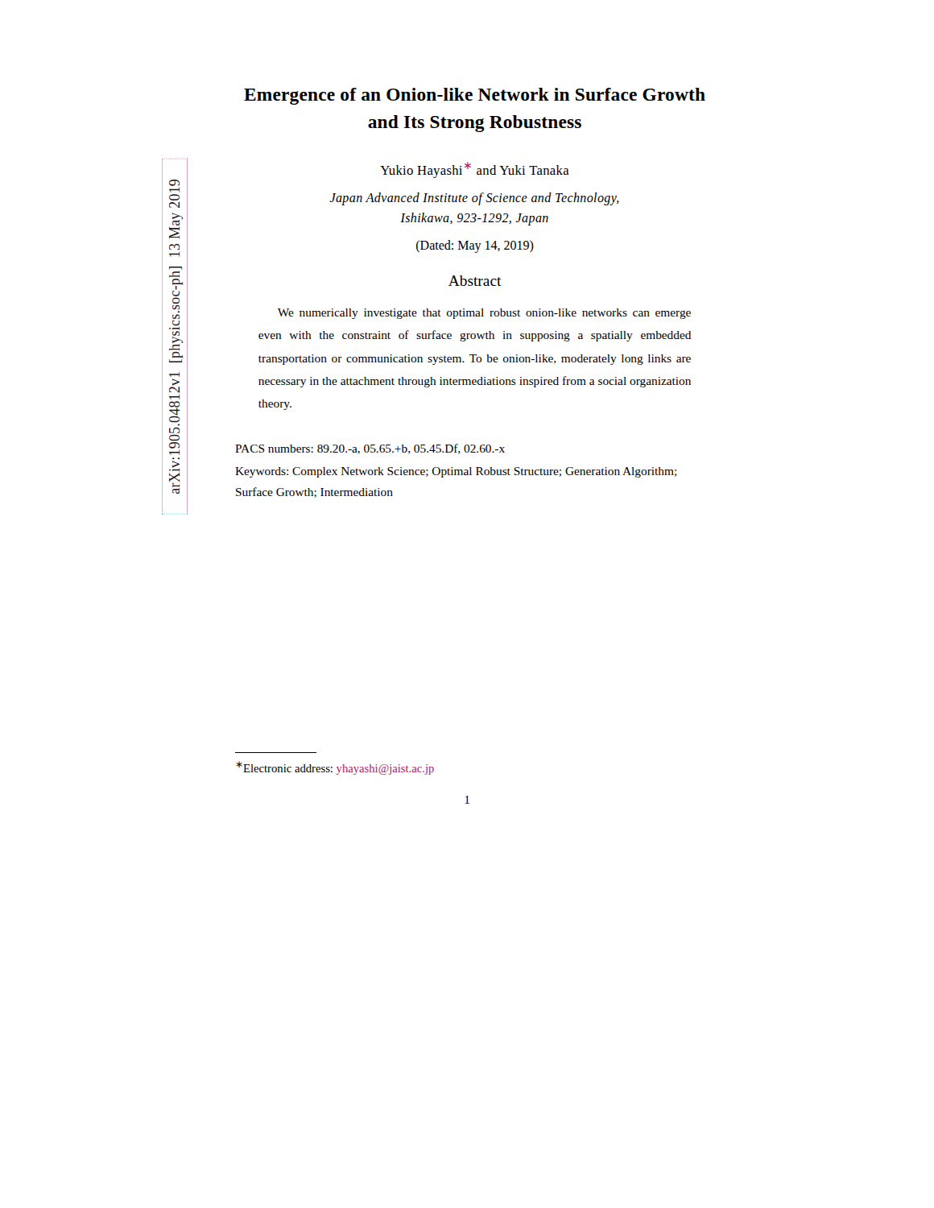arXiv:1905.04812v1 [physics.soc-ph] 13 May 2019
Emergence of an Onion-like Network in Surface Growth
and Its Strong Robustness
Yukio Hayashi∗ and Yuki Tanaka
Japan Advanced Institute of Science and Technology,
Ishikawa, 923-1292, Japan
(Dated: May 14, 2019)
Abstract
We numerically investigate that optimal robust onion-like networks can emerge even with the constraint of surface growth in supposing a spatially embedded transportation or communication system. To be onion-like, moderately long links are necessary in the attachment through intermediations inspired from a social organization theory.
PACS numbers: 89.20.-a, 05.65.+b, 05.45.Df, 02.60.-x
Keywords: Complex Network Science; Optimal Robust Structure; Generation Algorithm; Surface Growth; Intermediation
∗Electronic address: yhayashi@jaist.ac.jp
1